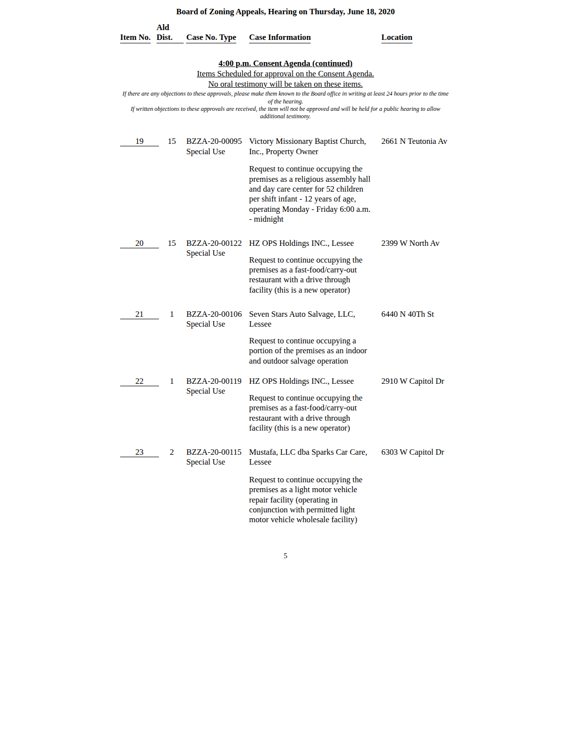Board of Zoning Appeals, Hearing on Thursday, June 18, 2020
| Item No. | Ald Dist. | Case No. Type | Case Information | Location |
| --- | --- | --- | --- | --- |
4:00 p.m. Consent Agenda (continued)
Items Scheduled for approval on the Consent Agenda.
No oral testimony will be taken on these items.
If there are any objections to these approvals, please make them known to the Board office in writing at least 24 hours prior to the time of the hearing.
If written objections to these approvals are received, the item will not be approved and will be held for a public hearing to allow additional testimony.
| 19 | 15 | BZZA-20-00095 Special Use | Victory Missionary Baptist Church, Inc., Property Owner Request to continue occupying the premises as a religious assembly hall and day care center for 52 children per shift infant - 12 years of age, operating Monday - Friday 6:00 a.m. - midnight | 2661 N Teutonia Av |
| 20 | 15 | BZZA-20-00122 Special Use | HZ OPS Holdings INC., Lessee Request to continue occupying the premises as a fast-food/carry-out restaurant with a drive through facility (this is a new operator) | 2399 W North Av |
| 21 | 1 | BZZA-20-00106 Special Use | Seven Stars Auto Salvage, LLC, Lessee Request to continue occupying a portion of the premises as an indoor and outdoor salvage operation | 6440 N 40Th St |
| 22 | 1 | BZZA-20-00119 Special Use | HZ OPS Holdings INC., Lessee Request to continue occupying the premises as a fast-food/carry-out restaurant with a drive through facility (this is a new operator) | 2910 W Capitol Dr |
| 23 | 2 | BZZA-20-00115 Special Use | Mustafa, LLC dba Sparks Car Care, Lessee Request to continue occupying the premises as a light motor vehicle repair facility (operating in conjunction with permitted light motor vehicle wholesale facility) | 6303 W Capitol Dr |
5